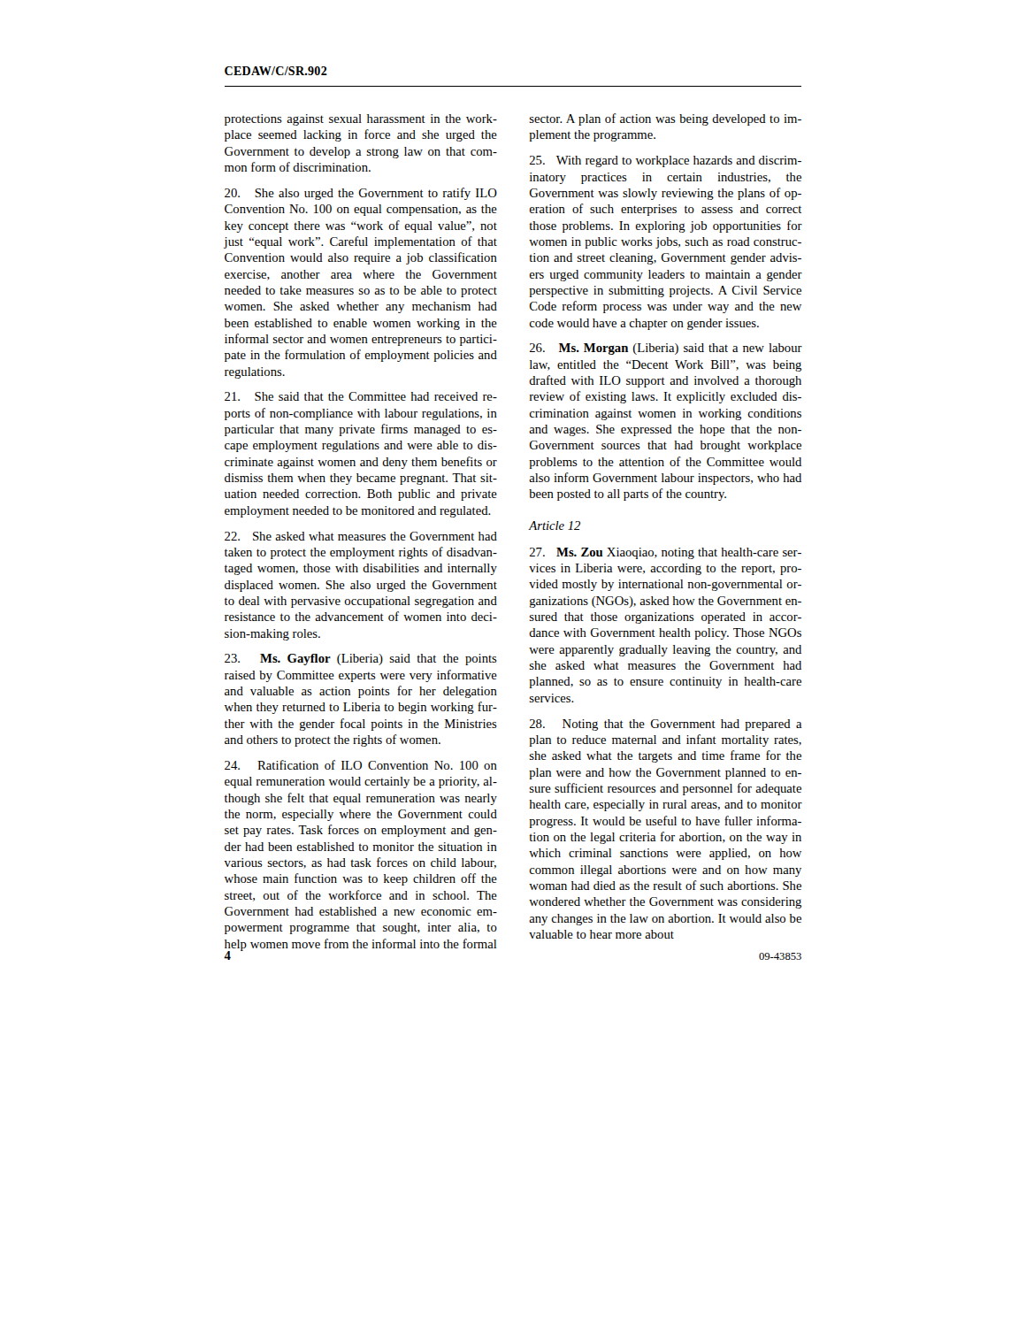CEDAW/C/SR.902
protections against sexual harassment in the workplace seemed lacking in force and she urged the Government to develop a strong law on that common form of discrimination.
20. She also urged the Government to ratify ILO Convention No. 100 on equal compensation, as the key concept there was “work of equal value”, not just “equal work”. Careful implementation of that Convention would also require a job classification exercise, another area where the Government needed to take measures so as to be able to protect women. She asked whether any mechanism had been established to enable women working in the informal sector and women entrepreneurs to participate in the formulation of employment policies and regulations.
21. She said that the Committee had received reports of non-compliance with labour regulations, in particular that many private firms managed to escape employment regulations and were able to discriminate against women and deny them benefits or dismiss them when they became pregnant. That situation needed correction. Both public and private employment needed to be monitored and regulated.
22. She asked what measures the Government had taken to protect the employment rights of disadvantaged women, those with disabilities and internally displaced women. She also urged the Government to deal with pervasive occupational segregation and resistance to the advancement of women into decision-making roles.
23. Ms. Gayflor (Liberia) said that the points raised by Committee experts were very informative and valuable as action points for her delegation when they returned to Liberia to begin working further with the gender focal points in the Ministries and others to protect the rights of women.
24. Ratification of ILO Convention No. 100 on equal remuneration would certainly be a priority, although she felt that equal remuneration was nearly the norm, especially where the Government could set pay rates. Task forces on employment and gender had been established to monitor the situation in various sectors, as had task forces on child labour, whose main function was to keep children off the street, out of the workforce and in school. The Government had established a new economic empowerment programme that sought, inter alia, to help women move from the informal into the formal sector. A plan of action was being developed to implement the programme.
25. With regard to workplace hazards and discriminatory practices in certain industries, the Government was slowly reviewing the plans of operation of such enterprises to assess and correct those problems. In exploring job opportunities for women in public works jobs, such as road construction and street cleaning, Government gender advisers urged community leaders to maintain a gender perspective in submitting projects. A Civil Service Code reform process was under way and the new code would have a chapter on gender issues.
26. Ms. Morgan (Liberia) said that a new labour law, entitled the “Decent Work Bill”, was being drafted with ILO support and involved a thorough review of existing laws. It explicitly excluded discrimination against women in working conditions and wages. She expressed the hope that the non-Government sources that had brought workplace problems to the attention of the Committee would also inform Government labour inspectors, who had been posted to all parts of the country.
Article 12
27. Ms. Zou Xiaoqiao, noting that health-care services in Liberia were, according to the report, provided mostly by international non-governmental organizations (NGOs), asked how the Government ensured that those organizations operated in accordance with Government health policy. Those NGOs were apparently gradually leaving the country, and she asked what measures the Government had planned, so as to ensure continuity in health-care services.
28. Noting that the Government had prepared a plan to reduce maternal and infant mortality rates, she asked what the targets and time frame for the plan were and how the Government planned to ensure sufficient resources and personnel for adequate health care, especially in rural areas, and to monitor progress. It would be useful to have fuller information on the legal criteria for abortion, on the way in which criminal sanctions were applied, on how common illegal abortions were and on how many woman had died as the result of such abortions. She wondered whether the Government was considering any changes in the law on abortion. It would also be valuable to hear more about
4 09-43853